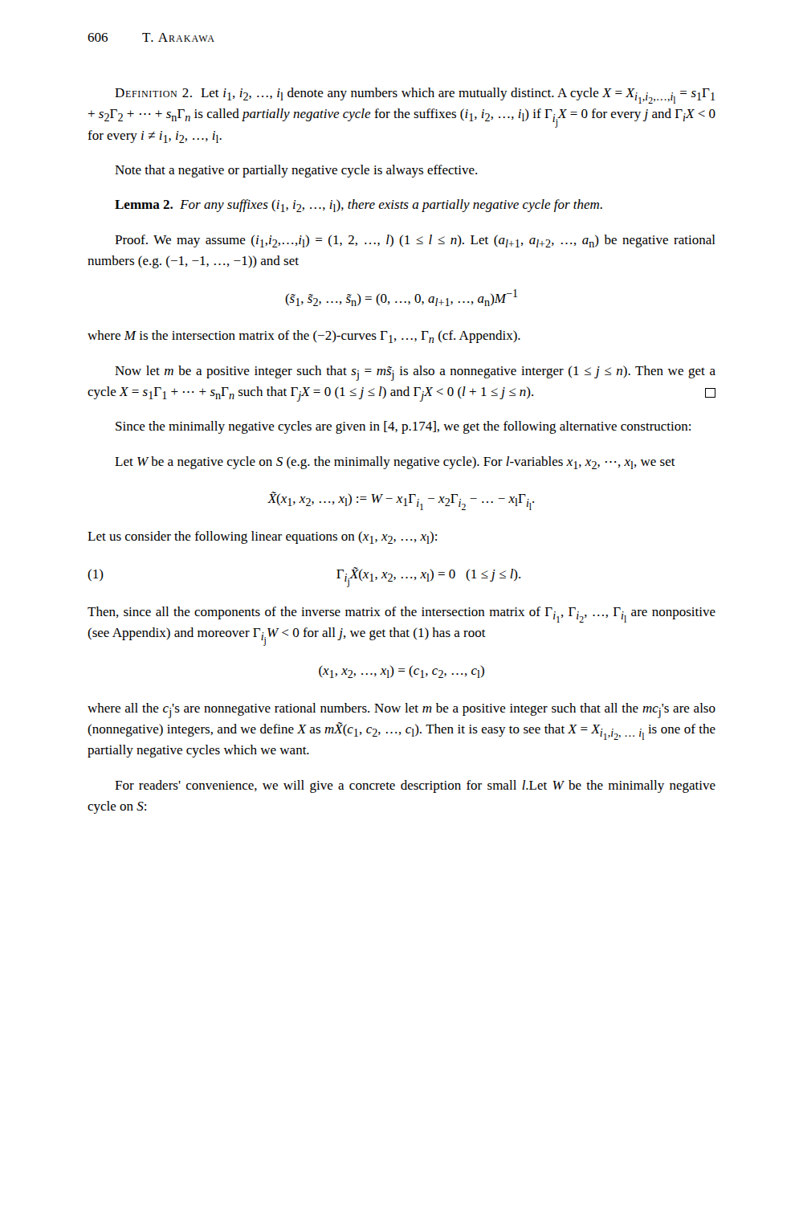606 T. Arakawa
Definition 2. Let i1, i2, …, il denote any numbers which are mutually distinct. A cycle X = Xi1,i2,…,il = s1Γ1 + s2Γ2 + ⋯ + snΓn is called partially negative cycle for the suffixes (i1, i2, …, il) if ΓijX = 0 for every j and ΓiX < 0 for every i ≠ i1, i2, …, il.
Note that a negative or partially negative cycle is always effective.
Lemma 2. For any suffixes (i1, i2, …, il), there exists a partially negative cycle for them.
Proof. We may assume (i1,i2,…,il) = (1, 2, …, l) (1 ≤ l ≤ n). Let (al+1, al+2, …, an) be negative rational numbers (e.g. (−1, −1, …, −1)) and set
(s̃1, s̃2, …, s̃n) = (0, …, 0, al+1, …, an)M−1
where M is the intersection matrix of the (−2)-curves Γ1, …, Γn (cf. Appendix).
Now let m be a positive integer such that sj = ms̃j is also a nonnegative interger (1 ≤ j ≤ n). Then we get a cycle X = s1Γ1 + ⋯ + snΓn such that ΓjX = 0 (1 ≤ j ≤ l) and ΓjX < 0 (l + 1 ≤ j ≤ n).
Since the minimally negative cycles are given in [4, p.174], we get the following alternative construction:
Let W be a negative cycle on S (e.g. the minimally negative cycle). For l-variables x1, x2, ⋯, xl, we set
X̃(x1, x2, …, xl) := W − x1Γi1 − x2Γi2 − … − xlΓil.
Let us consider the following linear equations on (x1, x2, …, xl):
(1)
ΓijX̃(x1, x2, …, xl) = 0 (1 ≤ j ≤ l).
Then, since all the components of the inverse matrix of the intersection matrix of Γi1, Γi2, …, Γil are nonpositive (see Appendix) and moreover ΓijW < 0 for all j, we get that (1) has a root
(x1, x2, …, xl) = (c1, c2, …, cl)
where all the cj's are nonnegative rational numbers. Now let m be a positive integer such that all the mcj's are also (nonnegative) integers, and we define X as mX̃(c1, c2, …, cl). Then it is easy to see that X = Xi1,i2, … il is one of the partially negative cycles which we want.
For readers' convenience, we will give a concrete description for small l.Let W be the minimally negative cycle on S: